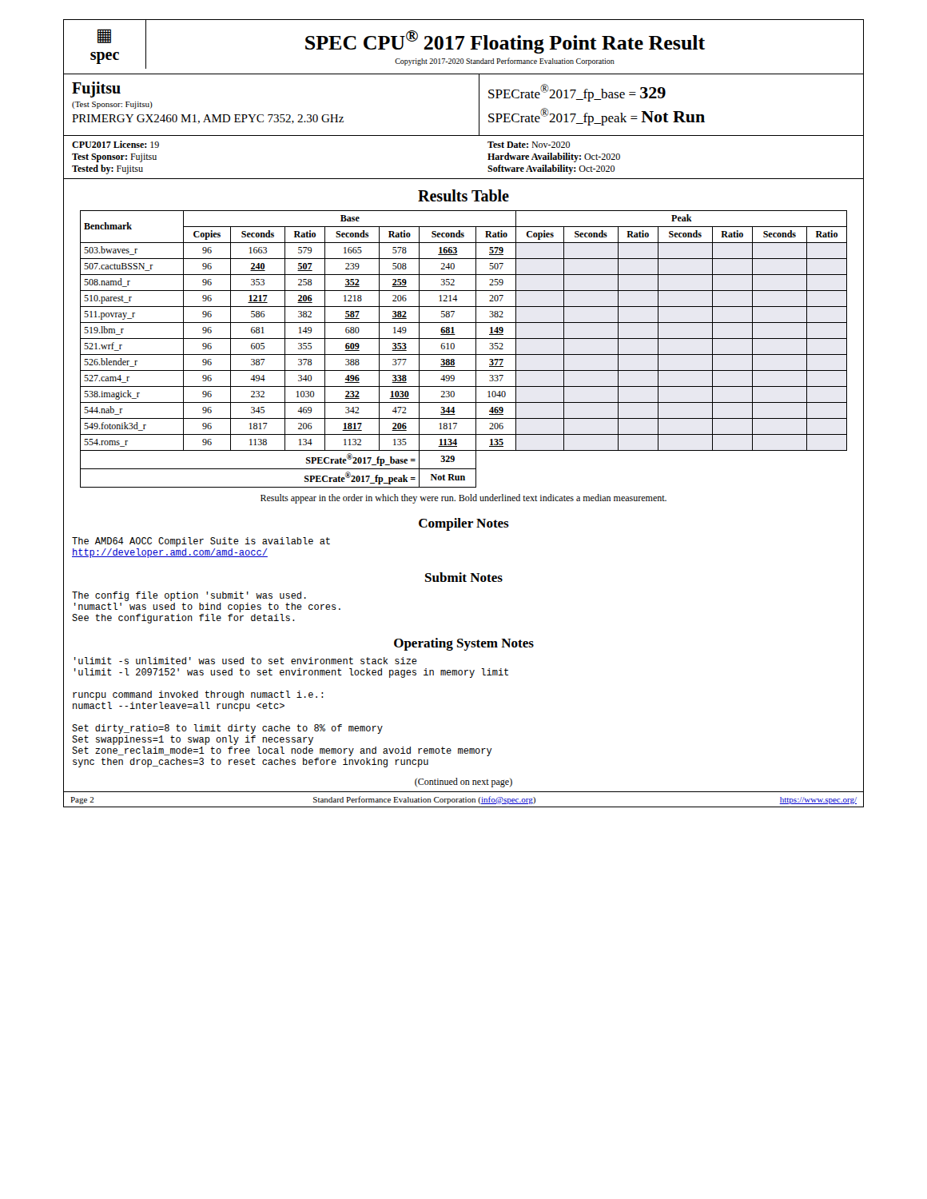▦
spec
SPEC CPU® 2017 Floating Point Rate Result
Copyright 2017-2020 Standard Performance Evaluation Corporation
Fujitsu
(Test Sponsor: Fujitsu)
PRIMERGY GX2460 M1, AMD EPYC 7352, 2.30 GHz
SPECrate®2017_fp_base = 329
SPECrate®2017_fp_peak = Not Run
CPU2017 License: 19
Test Sponsor: Fujitsu
Tested by: Fujitsu
Test Date: Nov-2020
Hardware Availability: Oct-2020
Software Availability: Oct-2020
Results Table
| Benchmark | Base | Peak |
| --- | --- | --- |
| Copies | Seconds | Ratio | Seconds | Ratio | Seconds | Ratio | Copies | Seconds | Ratio | Seconds | Ratio | Seconds | Ratio |
| 503.bwaves_r | 96 | 1663 | 579 | 1665 | 578 | 1663 | 579 | | | | | | | |
| 507.cactuBSSN_r | 96 | 240 | 507 | 239 | 508 | 240 | 507 | | | | | | | |
| 508.namd_r | 96 | 353 | 258 | 352 | 259 | 352 | 259 | | | | | | | |
| 510.parest_r | 96 | 1217 | 206 | 1218 | 206 | 1214 | 207 | | | | | | | |
| 511.povray_r | 96 | 586 | 382 | 587 | 382 | 587 | 382 | | | | | | | |
| 519.lbm_r | 96 | 681 | 149 | 680 | 149 | 681 | 149 | | | | | | | |
| 521.wrf_r | 96 | 605 | 355 | 609 | 353 | 610 | 352 | | | | | | | |
| 526.blender_r | 96 | 387 | 378 | 388 | 377 | 388 | 377 | | | | | | | |
| 527.cam4_r | 96 | 494 | 340 | 496 | 338 | 499 | 337 | | | | | | | |
| 538.imagick_r | 96 | 232 | 1030 | 232 | 1030 | 230 | 1040 | | | | | | | |
| 544.nab_r | 96 | 345 | 469 | 342 | 472 | 344 | 469 | | | | | | | |
| 549.fotonik3d_r | 96 | 1817 | 206 | 1817 | 206 | 1817 | 206 | | | | | | | |
| 554.roms_r | 96 | 1138 | 134 | 1132 | 135 | 1134 | 135 | | | | | | | |
| SPECrate ® 2017_fp_base = | 329 | |
| SPECrate ® 2017_fp_peak = | Not Run | |
Results appear in the order in which they were run. Bold underlined text indicates a median measurement.
Compiler Notes
The AMD64 AOCC Compiler Suite is available at
http://developer.amd.com/amd-aocc/
Submit Notes
The config file option 'submit' was used.
'numactl' was used to bind copies to the cores.
See the configuration file for details.
Operating System Notes
'ulimit -s unlimited' was used to set environment stack size
'ulimit -l 2097152' was used to set environment locked pages in memory limit

runcpu command invoked through numactl i.e.:
numactl --interleave=all runcpu <etc>

Set dirty_ratio=8 to limit dirty cache to 8% of memory
Set swappiness=1 to swap only if necessary
Set zone_reclaim_mode=1 to free local node memory and avoid remote memory
sync then drop_caches=3 to reset caches before invoking runcpu
(Continued on next page)
Page 2
Standard Performance Evaluation Corporation (info@spec.org)
https://www.spec.org/